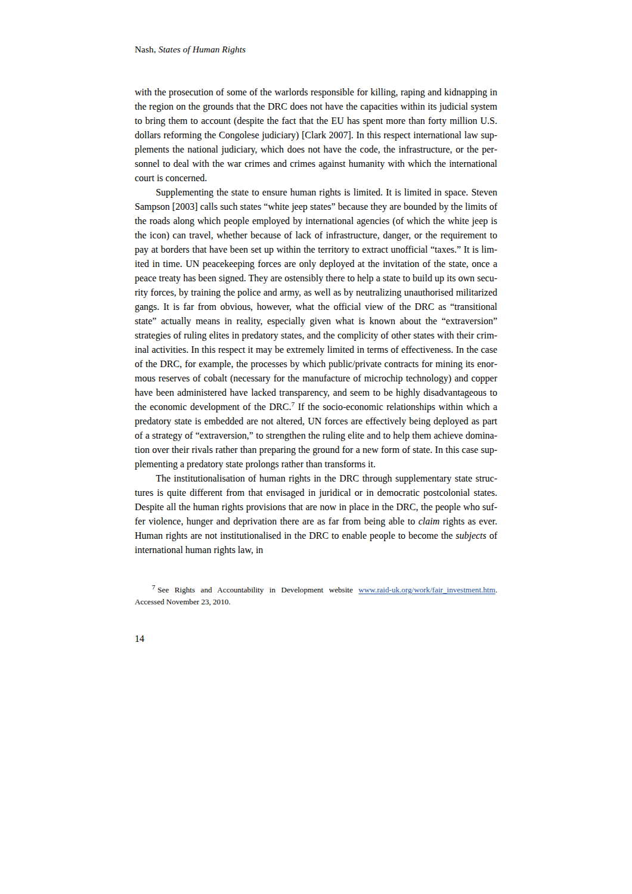Nash, States of Human Rights
with the prosecution of some of the warlords responsible for killing, raping and kidnapping in the region on the grounds that the DRC does not have the capacities within its judicial system to bring them to account (despite the fact that the EU has spent more than forty million U.S. dollars reforming the Congolese judiciary) [Clark 2007]. In this respect international law supplements the national judiciary, which does not have the code, the infrastructure, or the personnel to deal with the war crimes and crimes against humanity with which the international court is concerned.
Supplementing the state to ensure human rights is limited. It is limited in space. Steven Sampson [2003] calls such states “white jeep states” because they are bounded by the limits of the roads along which people employed by international agencies (of which the white jeep is the icon) can travel, whether because of lack of infrastructure, danger, or the requirement to pay at borders that have been set up within the territory to extract unofficial “taxes.” It is limited in time. UN peacekeeping forces are only deployed at the invitation of the state, once a peace treaty has been signed. They are ostensibly there to help a state to build up its own security forces, by training the police and army, as well as by neutralizing unauthorised militarized gangs. It is far from obvious, however, what the official view of the DRC as “transitional state” actually means in reality, especially given what is known about the “extraversion” strategies of ruling elites in predatory states, and the complicity of other states with their criminal activities. In this respect it may be extremely limited in terms of effectiveness. In the case of the DRC, for example, the processes by which public/private contracts for mining its enormous reserves of cobalt (necessary for the manufacture of microchip technology) and copper have been administered have lacked transparency, and seem to be highly disadvantageous to the economic development of the DRC.7 If the socio-economic relationships within which a predatory state is embedded are not altered, UN forces are effectively being deployed as part of a strategy of “extraversion,” to strengthen the ruling elite and to help them achieve domination over their rivals rather than preparing the ground for a new form of state. In this case supplementing a predatory state prolongs rather than transforms it.
The institutionalisation of human rights in the DRC through supplementary state structures is quite different from that envisaged in juridical or in democratic postcolonial states. Despite all the human rights provisions that are now in place in the DRC, the people who suffer violence, hunger and deprivation there are as far from being able to claim rights as ever. Human rights are not institutionalised in the DRC to enable people to become the subjects of international human rights law, in
7 See Rights and Accountability in Development website www.raid-uk.org/work/fair_investment.htm. Accessed November 23, 2010.
14